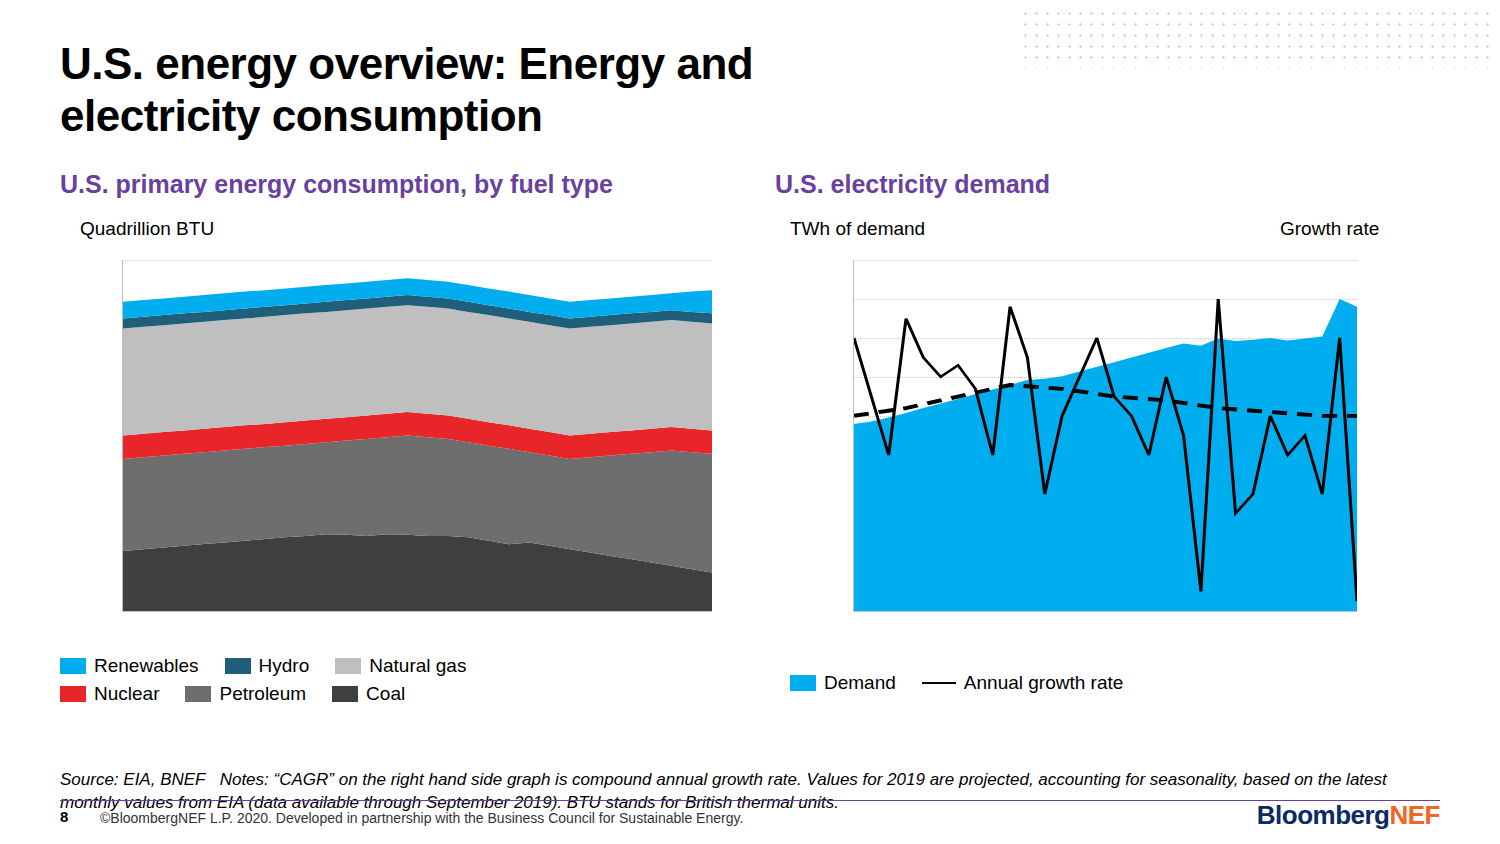U.S. energy overview: Energy and electricity consumption
U.S. primary energy consumption, by fuel type
U.S. electricity demand
Quadrillion BTU
TWh of demand
Growth rate
105
90
75
60
45
30
15 0 1990 '95 2000 '05 '10 '15 '19
4,500
4,000
3,500
3,000
2,500
2,000
1,500
1,000
500 0 5% 4% 3% 2% 1% 0% -1% -2% -3% -4% 90 '95 2000 '05 '10 '15 '19
Renewables Hydro Natural gas
Nuclear Petroleum Coal
Demand Annual growth rate
Source: EIA, BNEF Notes: “CAGR” on the right hand side graph is compound annual growth rate. Values for 2019 are projected, accounting for seasonality, based on the latest monthly values from EIA (data available through September 2019). BTU stands for British thermal units.
8
©BloombergNEF L.P. 2020. Developed in partnership with the Business Council for Sustainable Energy.
Bloomberg NEF